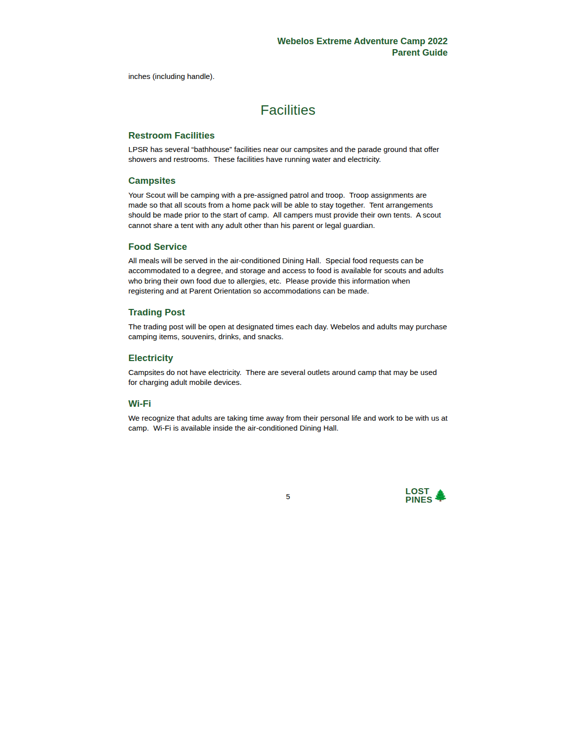Webelos Extreme Adventure Camp 2022
Parent Guide
inches (including handle).
Facilities
Restroom Facilities
LPSR has several “bathhouse” facilities near our campsites and the parade ground that offer showers and restrooms. These facilities have running water and electricity.
Campsites
Your Scout will be camping with a pre-assigned patrol and troop. Troop assignments are made so that all scouts from a home pack will be able to stay together. Tent arrangements should be made prior to the start of camp. All campers must provide their own tents. A scout cannot share a tent with any adult other than his parent or legal guardian.
Food Service
All meals will be served in the air-conditioned Dining Hall. Special food requests can be accommodated to a degree, and storage and access to food is available for scouts and adults who bring their own food due to allergies, etc. Please provide this information when registering and at Parent Orientation so accommodations can be made.
Trading Post
The trading post will be open at designated times each day. Webelos and adults may purchase camping items, souvenirs, drinks, and snacks.
Electricity
Campsites do not have electricity. There are several outlets around camp that may be used for charging adult mobile devices.
Wi-Fi
We recognize that adults are taking time away from their personal life and work to be with us at camp. Wi-Fi is available inside the air-conditioned Dining Hall.
5
LOST
PINES 🌲